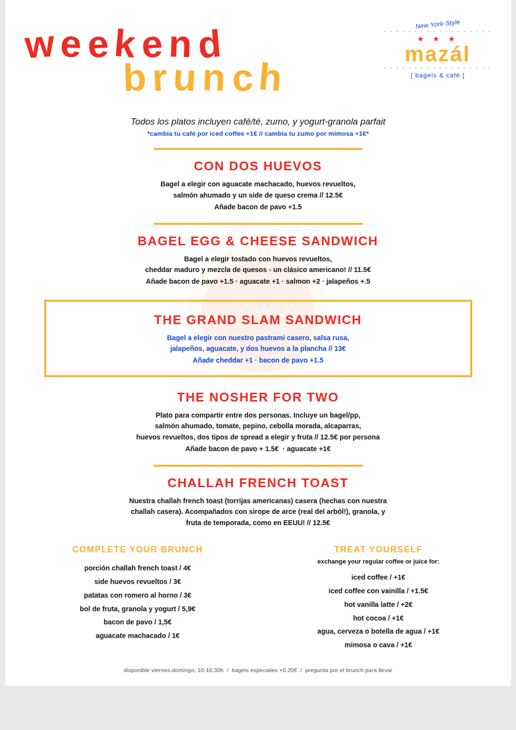weekend brunch
New York-Style
· · · · · · · · · · · · · · · · · ·
★ ★ ★
mazál
· · · · · · · · · · · · · · · · · ·
[ bagels & café ]
Todos los platos incluyen café/té, zumo, y yogurt-granola parfait
*cambia tu café por iced coffee +1€ // cambia tu zumo por mimosa +1€*
Con dos huevos
Bagel a elegir con aguacate machacado, huevos revueltos,
salmón ahumado y un side de queso crema // 12.5€
Añade bacon de pavo +1.5
Bagel Egg & Cheese Sandwich
Bagel a elegir tostado con huevos revueltos,
cheddar maduro y mezcla de quesos - un clásico americano! // 11.5€
Añade bacon de pavo +1.5 · aguacate +1 · salmon +2 · jalapeños +.5
The Grand Slam Sandwich
Bagel a elegir con nuestro pastrami casero, salsa rusa,
jalapeños, aguacate, y dos huevos a la plancha // 13€
Añade cheddar +1 · bacon de pavo +1.5
The Nosher for Two
Plato para compartir entre dos personas. Incluye un bagel/pp,
salmón ahumado, tomate, pepino, cebolla morada, alcaparras,
huevos revueltos, dos tipos de spread a elegir y fruta // 12.5€ por persona
Añade bacon de pavo + 1.5€ · aguacate +1€
Challah French Toast
Nuestra challah french toast (torrijas americanas) casera (hechas con nuestra
challah casera). Acompañados con sirope de arce (real del arból!), granola, y
fruta de temporada, como en EEUU! // 12.5€
Complete your brunch
porción challah french toast / 4€
side huevos revueltos / 3€
patatas con romero al horno / 3€
bol de fruta, granola y yogurt / 5,9€
bacon de pavo / 1,5€
aguacate machacado / 1€
Treat yourself
exchange your regular coffee or juice for:
iced coffee / +1€
iced coffee con vainilla / +1.5€
hot vanilla latte / +2€
hot cocoa / +1€
agua, cerveza o botella de agua / +1€
mimosa o cava / +1€
disponible viernes-domingo, 10-16:30h / bagels especiales +0.20€ / pregunta por el brunch para llevar